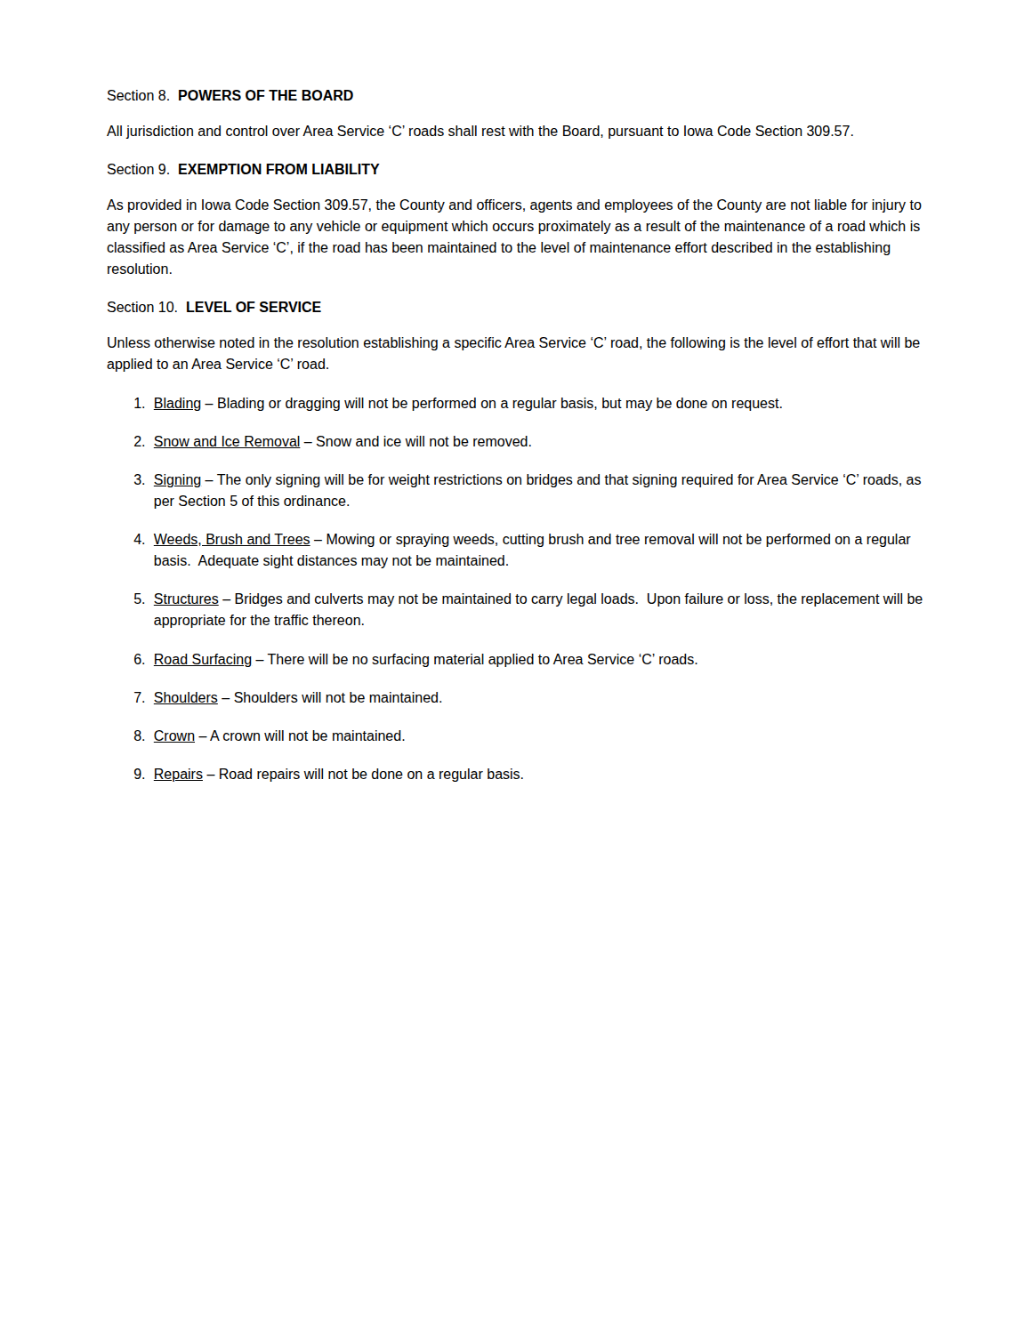Section 8. POWERS OF THE BOARD
All jurisdiction and control over Area Service ‘C’ roads shall rest with the Board, pursuant to Iowa Code Section 309.57.
Section 9. EXEMPTION FROM LIABILITY
As provided in Iowa Code Section 309.57, the County and officers, agents and employees of the County are not liable for injury to any person or for damage to any vehicle or equipment which occurs proximately as a result of the maintenance of a road which is classified as Area Service ‘C’, if the road has been maintained to the level of maintenance effort described in the establishing resolution.
Section 10. LEVEL OF SERVICE
Unless otherwise noted in the resolution establishing a specific Area Service ‘C’ road, the following is the level of effort that will be applied to an Area Service ‘C’ road.
Blading – Blading or dragging will not be performed on a regular basis, but may be done on request.
Snow and Ice Removal – Snow and ice will not be removed.
Signing – The only signing will be for weight restrictions on bridges and that signing required for Area Service ‘C’ roads, as per Section 5 of this ordinance.
Weeds, Brush and Trees – Mowing or spraying weeds, cutting brush and tree removal will not be performed on a regular basis. Adequate sight distances may not be maintained.
Structures – Bridges and culverts may not be maintained to carry legal loads. Upon failure or loss, the replacement will be appropriate for the traffic thereon.
Road Surfacing – There will be no surfacing material applied to Area Service ‘C’ roads.
Shoulders – Shoulders will not be maintained.
Crown – A crown will not be maintained.
Repairs – Road repairs will not be done on a regular basis.